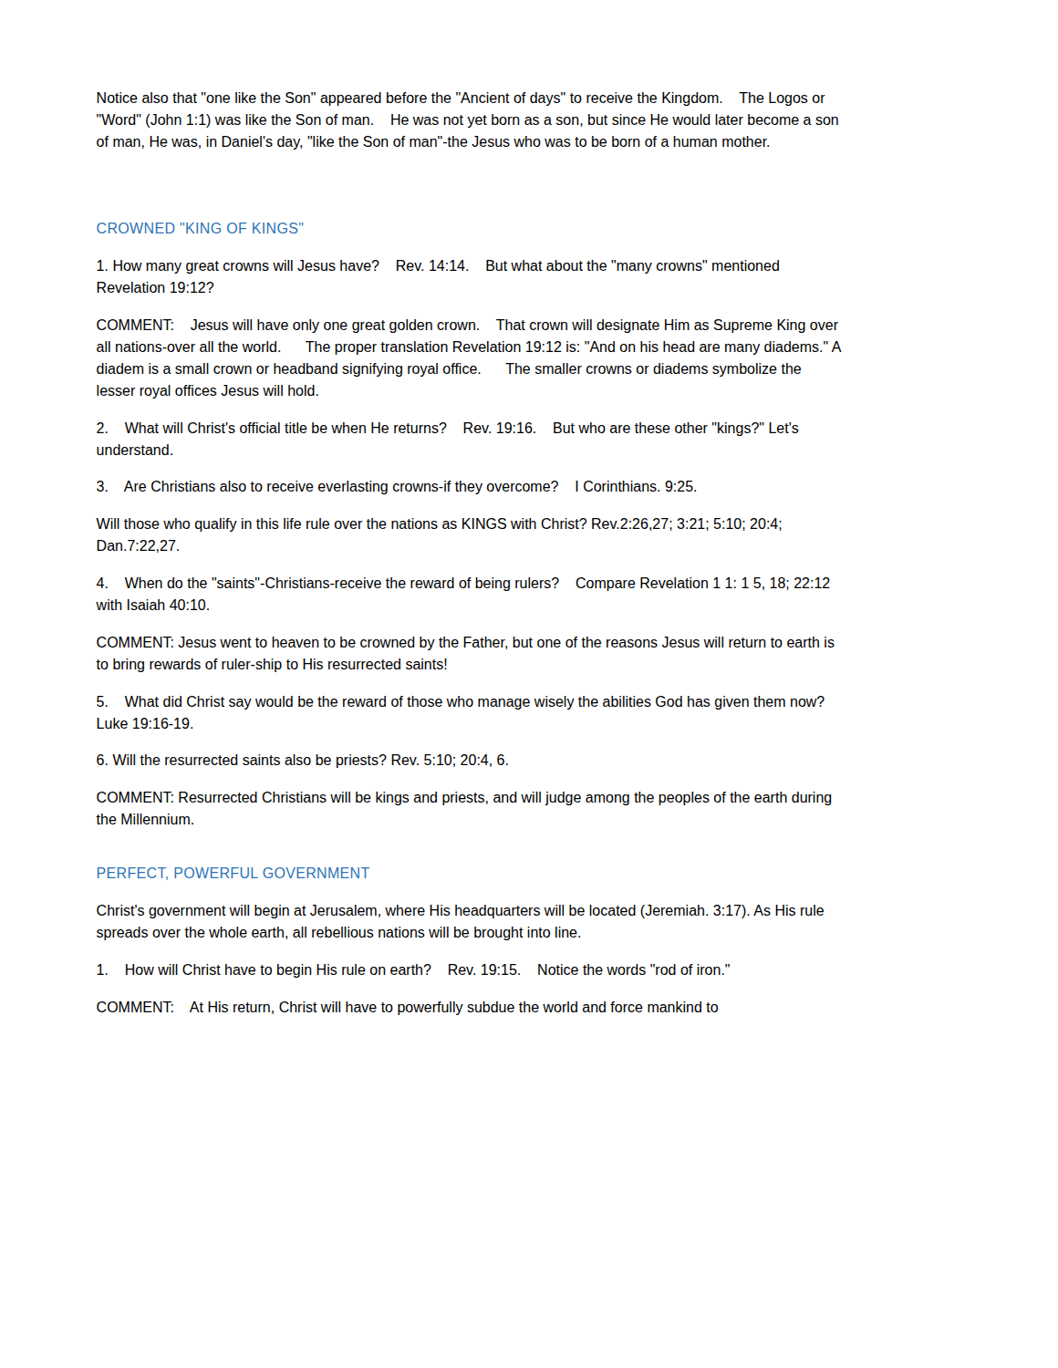Notice also that "one like the Son" appeared before the "Ancient of days" to receive the Kingdom. The Logos or "Word" (John 1:1) was like the Son of man. He was not yet born as a son, but since He would later become a son of man, He was, in Daniel's day, "like the Son of man"-the Jesus who was to be born of a human mother.
CROWNED "KING OF KINGS"
1. How many great crowns will Jesus have? Rev. 14:14. But what about the "many crowns" mentioned Revelation 19:12?
COMMENT: Jesus will have only one great golden crown. That crown will designate Him as Supreme King over all nations-over all the world. The proper translation Revelation 19:12 is: "And on his head are many diadems." A diadem is a small crown or headband signifying royal office. The smaller crowns or diadems symbolize the lesser royal offices Jesus will hold.
2. What will Christ's official title be when He returns? Rev. 19:16. But who are these other "kings?" Let's understand.
3. Are Christians also to receive everlasting crowns-if they overcome? I Corinthians. 9:25.
Will those who qualify in this life rule over the nations as KINGS with Christ? Rev.2:26,27; 3:21; 5:10; 20:4; Dan.7:22,27.
4. When do the "saints"-Christians-receive the reward of being rulers? Compare Revelation 1 1: 1 5, 18; 22:12 with Isaiah 40:10.
COMMENT: Jesus went to heaven to be crowned by the Father, but one of the reasons Jesus will return to earth is to bring rewards of ruler-ship to His resurrected saints!
5. What did Christ say would be the reward of those who manage wisely the abilities God has given them now? Luke 19:16-19.
6. Will the resurrected saints also be priests? Rev. 5:10; 20:4, 6.
COMMENT: Resurrected Christians will be kings and priests, and will judge among the peoples of the earth during the Millennium.
PERFECT, POWERFUL GOVERNMENT
Christ's government will begin at Jerusalem, where His headquarters will be located (Jeremiah. 3:17). As His rule spreads over the whole earth, all rebellious nations will be brought into line.
1. How will Christ have to begin His rule on earth? Rev. 19:15. Notice the words "rod of iron."
COMMENT: At His return, Christ will have to powerfully subdue the world and force mankind to